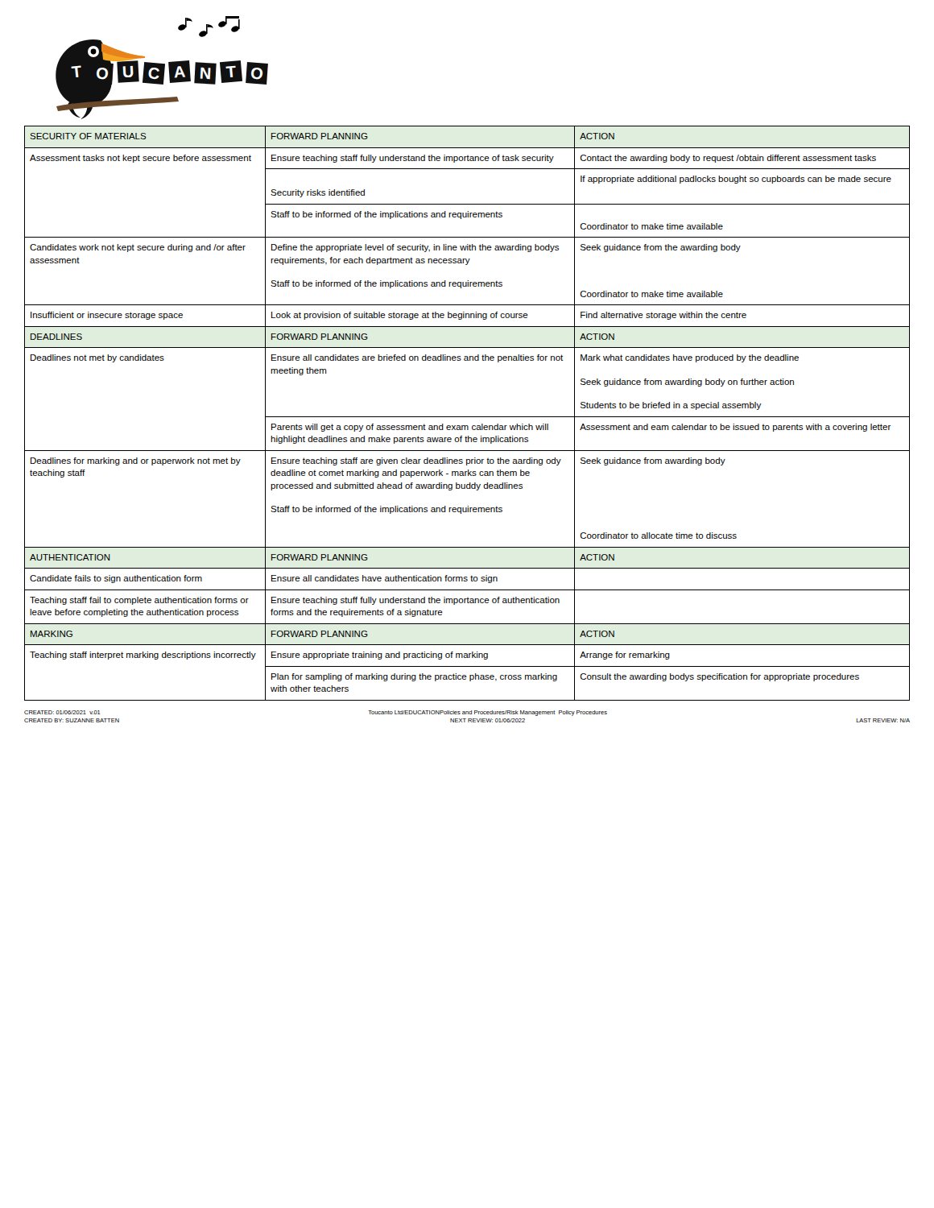T O U C A N T O
| SECURITY OF MATERIALS | FORWARD PLANNING | ACTION |
| Assessment tasks not kept secure before assessment | Ensure teaching staff fully understand the importance of task security | Contact the awarding body to request /obtain different assessment tasks |
| Security risks identified | If appropriate additional padlocks bought so cupboards can be made secure |
| Staff to be informed of the implications and requirements | Coordinator to make time available |
| Candidates work not kept secure during and /or after assessment | Define the appropriate level of security, in line with the awarding bodys requirements, for each department as necessary Staff to be informed of the implications and requirements | Seek guidance from the awarding body Coordinator to make time available |
| Insufficient or insecure storage space | Look at provision of suitable storage at the beginning of course | Find alternative storage within the centre |
| DEADLINES | FORWARD PLANNING | ACTION |
| Deadlines not met by candidates | Ensure all candidates are briefed on deadlines and the penalties for not meeting them | Mark what candidates have produced by the deadline Seek guidance from awarding body on further action Students to be briefed in a special assembly |
| Parents will get a copy of assessment and exam calendar which will highlight deadlines and make parents aware of the implications | Assessment and eam calendar to be issued to parents with a covering letter |
| Deadlines for marking and or paperwork not met by teaching staff | Ensure teaching staff are given clear deadlines prior to the aarding ody deadline ot comet marking and paperwork - marks can them be processed and submitted ahead of awarding buddy deadlines Staff to be informed of the implications and requirements | Seek guidance from awarding body Coordinator to allocate time to discuss |
| AUTHENTICATION | FORWARD PLANNING | ACTION |
| Candidate fails to sign authentication form | Ensure all candidates have authentication forms to sign | |
| Teaching staff fail to complete authentication forms or leave before completing the authentication process | Ensure teaching stuff fully understand the importance of authentication forms and the requirements of a signature | |
| MARKING | FORWARD PLANNING | ACTION |
| Teaching staff interpret marking descriptions incorrectly | Ensure appropriate training and practicing of marking | Arrange for remarking |
| Plan for sampling of marking during the practice phase, cross marking with other teachers | Consult the awarding bodys specification for appropriate procedures |
CREATED: 01/06/2021 v.01 CREATED BY: SUZANNE BATTEN
Toucanto Ltd/EDUCATIONPolicies and Procedures/Risk Management Policy Procedures NEXT REVIEW: 01/06/2022
LAST REVIEW: N/A